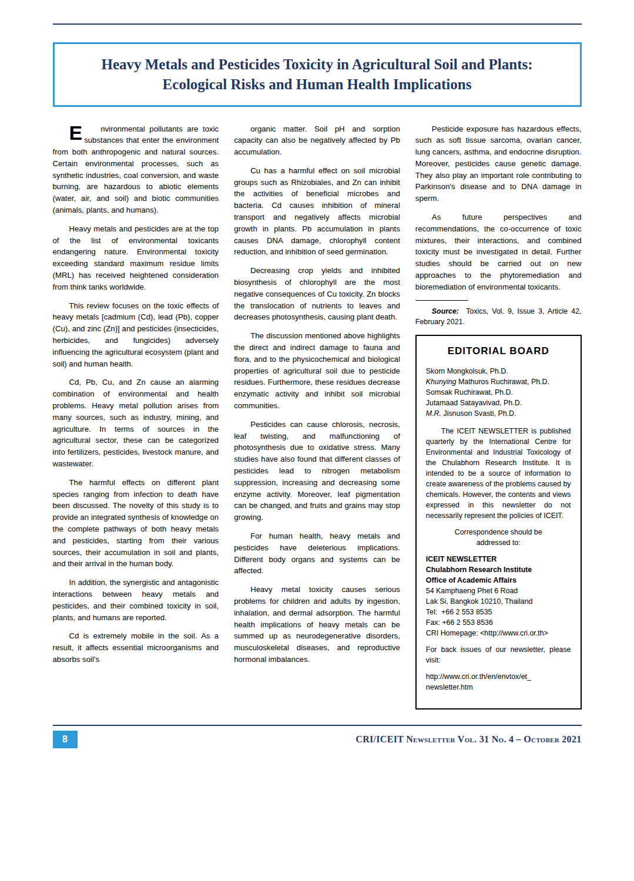Heavy Metals and Pesticides Toxicity in Agricultural Soil and Plants:
Ecological Risks and Human Health Implications
Environmental pollutants are toxic substances that enter the environment from both anthropogenic and natural sources. Certain environmental processes, such as synthetic industries, coal conversion, and waste burning, are hazardous to abiotic elements (water, air, and soil) and biotic communities (animals, plants, and humans).
Heavy metals and pesticides are at the top of the list of environmental toxicants endangering nature. Environmental toxicity exceeding standard maximum residue limits (MRL) has received heightened consideration from think tanks worldwide.
This review focuses on the toxic effects of heavy metals [cadmium (Cd), lead (Pb), copper (Cu), and zinc (Zn)] and pesticides (insecticides, herbicides, and fungicides) adversely influencing the agricultural ecosystem (plant and soil) and human health.
Cd, Pb, Cu, and Zn cause an alarming combination of environmental and health problems. Heavy metal pollution arises from many sources, such as industry, mining, and agriculture. In terms of sources in the agricultural sector, these can be categorized into fertilizers, pesticides, livestock manure, and wastewater.
The harmful effects on different plant species ranging from infection to death have been discussed. The novelty of this study is to provide an integrated synthesis of knowledge on the complete pathways of both heavy metals and pesticides, starting from their various sources, their accumulation in soil and plants, and their arrival in the human body.
In addition, the synergistic and antagonistic interactions between heavy metals and pesticides, and their combined toxicity in soil, plants, and humans are reported.
Cd is extremely mobile in the soil. As a result, it affects essential microorganisms and absorbs soil's
organic matter. Soil pH and sorption capacity can also be negatively affected by Pb accumulation.
Cu has a harmful effect on soil microbial groups such as Rhizobiales, and Zn can inhibit the activities of beneficial microbes and bacteria. Cd causes inhibition of mineral transport and negatively affects microbial growth in plants. Pb accumulation in plants causes DNA damage, chlorophyll content reduction, and inhibition of seed germination.
Decreasing crop yields and inhibited biosynthesis of chlorophyll are the most negative consequences of Cu toxicity. Zn blocks the translocation of nutrients to leaves and decreases photosynthesis, causing plant death.
The discussion mentioned above highlights the direct and indirect damage to fauna and flora, and to the physicochemical and biological properties of agricultural soil due to pesticide residues. Furthermore, these residues decrease enzymatic activity and inhibit soil microbial communities.
Pesticides can cause chlorosis, necrosis, leaf twisting, and malfunctioning of photosynthesis due to oxidative stress. Many studies have also found that different classes of pesticides lead to nitrogen metabolism suppression, increasing and decreasing some enzyme activity. Moreover, leaf pigmentation can be changed, and fruits and grains may stop growing.
For human health, heavy metals and pesticides have deleterious implications. Different body organs and systems can be affected.
Heavy metal toxicity causes serious problems for children and adults by ingestion, inhalation, and dermal adsorption. The harmful health implications of heavy metals can be summed up as neurodegenerative disorders, musculoskeletal diseases, and reproductive hormonal imbalances.
Pesticide exposure has hazardous effects, such as soft tissue sarcoma, ovarian cancer, lung cancers, asthma, and endocrine disruption. Moreover, pesticides cause genetic damage. They also play an important role contributing to Parkinson's disease and to DNA damage in sperm.
As future perspectives and recommendations, the co-occurrence of toxic mixtures, their interactions, and combined toxicity must be investigated in detail. Further studies should be carried out on new approaches to the phytoremediation and bioremediation of environmental toxicants.
Source: Toxics, Vol. 9, Issue 3, Article 42, February 2021.
EDITORIAL BOARD
Skorn Mongkolsuk, Ph.D.
Khunying Mathuros Ruchirawat, Ph.D.
Somsak Ruchirawat, Ph.D.
Jutamaad Satayavivad, Ph.D.
M.R. Jisnuson Svasti, Ph.D.
The ICEIT NEWSLETTER is published quarterly by the International Centre for Environmental and Industrial Toxicology of the Chulabhorn Research Institute. It is intended to be a source of information to create awareness of the problems caused by chemicals. However, the contents and views expressed in this newsletter do not necessarily represent the policies of ICEIT.
Correspondence should be
addressed to:
ICEIT NEWSLETTER
Chulabhorn Research Institute
Office of Academic Affairs
54 Kamphaeng Phet 6 Road
Lak Si, Bangkok 10210, Thailand
Tel: +66 2 553 8535
Fax: +66 2 553 8536
CRI Homepage: <http://www.cri.or.th>
For back issues of our newsletter, please visit:
http://www.cri.or.th/en/envtox/et_
newsletter.htm
8
CRI/ICEIT Newsletter Vol. 31 No. 4 – October 2021